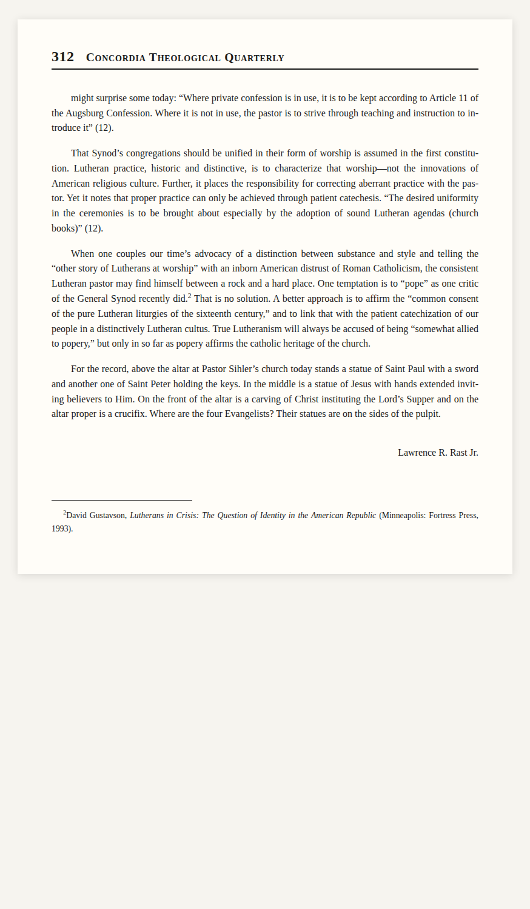312
Concordia Theological Quarterly
might surprise some today: “Where private confession is in use, it is to be kept according to Article 11 of the Augsburg Confession. Where it is not in use, the pastor is to strive through teaching and instruction to introduce it” (12).
That Synod’s congregations should be unified in their form of worship is assumed in the first constitution. Lutheran practice, historic and distinctive, is to characterize that worship—not the innovations of American religious culture. Further, it places the responsibility for correcting aberrant practice with the pastor. Yet it notes that proper practice can only be achieved through patient catechesis. “The desired uniformity in the ceremonies is to be brought about especially by the adoption of sound Lutheran agendas (church books)” (12).
When one couples our time’s advocacy of a distinction between substance and style and telling the “other story of Lutherans at worship” with an inborn American distrust of Roman Catholicism, the consistent Lutheran pastor may find himself between a rock and a hard place. One temptation is to “pope” as one critic of the General Synod recently did.2 That is no solution. A better approach is to affirm the “common consent of the pure Lutheran liturgies of the sixteenth century,” and to link that with the patient catechization of our people in a distinctively Lutheran cultus. True Lutheranism will always be accused of being “somewhat allied to popery,” but only in so far as popery affirms the catholic heritage of the church.
For the record, above the altar at Pastor Sihler’s church today stands a statue of Saint Paul with a sword and another one of Saint Peter holding the keys. In the middle is a statue of Jesus with hands extended inviting believers to Him. On the front of the altar is a carving of Christ instituting the Lord’s Supper and on the altar proper is a crucifix. Where are the four Evangelists? Their statues are on the sides of the pulpit.
Lawrence R. Rast Jr.
2David Gustavson, Lutherans in Crisis: The Question of Identity in the American Republic (Minneapolis: Fortress Press, 1993).